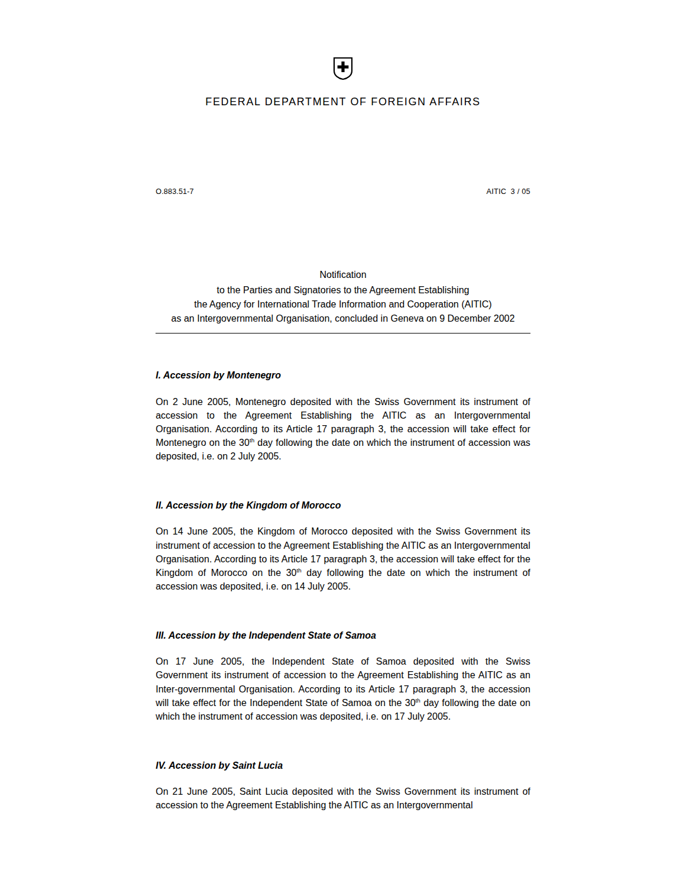FEDERAL DEPARTMENT OF FOREIGN AFFAIRS
O.883.51-7 AITIC 3 / 05
Notification
to the Parties and Signatories to the Agreement Establishing
the Agency for International Trade Information and Cooperation (AITIC)
as an Intergovernmental Organisation, concluded in Geneva on 9 December 2002
I. Accession by Montenegro
On 2 June 2005, Montenegro deposited with the Swiss Government its instrument of accession to the Agreement Establishing the AITIC as an Intergovernmental Organisation. According to its Article 17 paragraph 3, the accession will take effect for Montenegro on the 30th day following the date on which the instrument of accession was deposited, i.e. on 2 July 2005.
II. Accession by the Kingdom of Morocco
On 14 June 2005, the Kingdom of Morocco deposited with the Swiss Government its instrument of accession to the Agreement Establishing the AITIC as an Intergovernmental Organisation. According to its Article 17 paragraph 3, the accession will take effect for the Kingdom of Morocco on the 30th day following the date on which the instrument of accession was deposited, i.e. on 14 July 2005.
III. Accession by the Independent State of Samoa
On 17 June 2005, the Independent State of Samoa deposited with the Swiss Government its instrument of accession to the Agreement Establishing the AITIC as an Inter-governmental Organisation. According to its Article 17 paragraph 3, the accession will take effect for the Independent State of Samoa on the 30th day following the date on which the instrument of accession was deposited, i.e. on 17 July 2005.
IV. Accession by Saint Lucia
On 21 June 2005, Saint Lucia deposited with the Swiss Government its instrument of accession to the Agreement Establishing the AITIC as an Intergovernmental